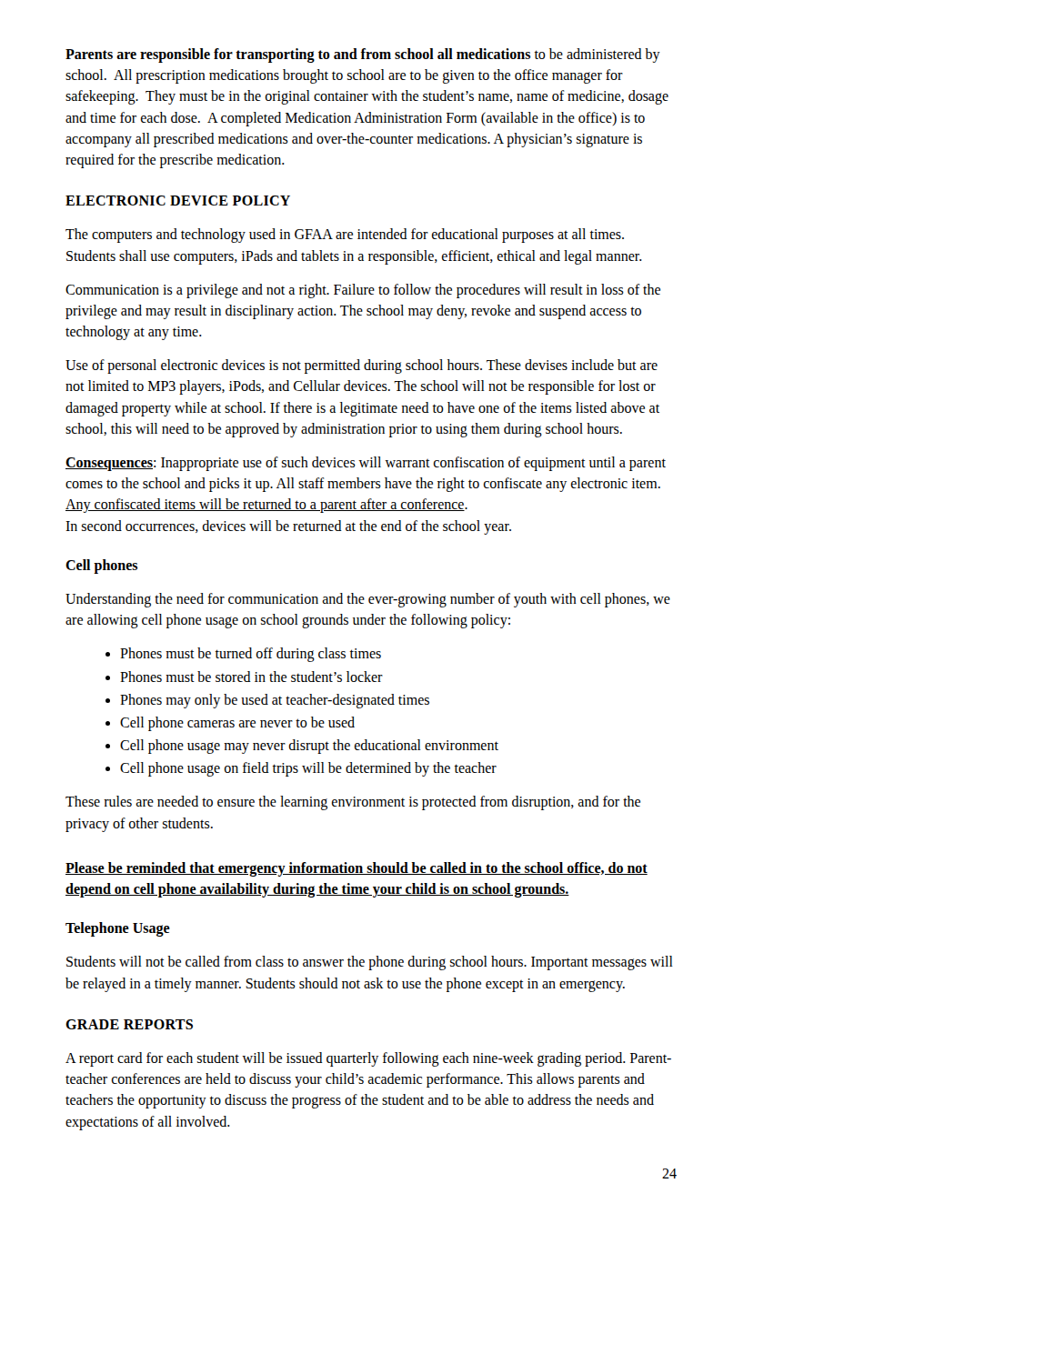Parents are responsible for transporting to and from school all medications to be administered by school. All prescription medications brought to school are to be given to the office manager for safekeeping. They must be in the original container with the student’s name, name of medicine, dosage and time for each dose. A completed Medication Administration Form (available in the office) is to accompany all prescribed medications and over-the-counter medications. A physician’s signature is required for the prescribe medication.
ELECTRONIC DEVICE POLICY
The computers and technology used in GFAA are intended for educational purposes at all times. Students shall use computers, iPads and tablets in a responsible, efficient, ethical and legal manner.
Communication is a privilege and not a right. Failure to follow the procedures will result in loss of the privilege and may result in disciplinary action. The school may deny, revoke and suspend access to technology at any time.
Use of personal electronic devices is not permitted during school hours. These devises include but are not limited to MP3 players, iPods, and Cellular devices. The school will not be responsible for lost or damaged property while at school. If there is a legitimate need to have one of the items listed above at school, this will need to be approved by administration prior to using them during school hours.
Consequences: Inappropriate use of such devices will warrant confiscation of equipment until a parent comes to the school and picks it up. All staff members have the right to confiscate any electronic item. Any confiscated items will be returned to a parent after a conference.
In second occurrences, devices will be returned at the end of the school year.
Cell phones
Understanding the need for communication and the ever-growing number of youth with cell phones, we are allowing cell phone usage on school grounds under the following policy:
Phones must be turned off during class times
Phones must be stored in the student’s locker
Phones may only be used at teacher-designated times
Cell phone cameras are never to be used
Cell phone usage may never disrupt the educational environment
Cell phone usage on field trips will be determined by the teacher
These rules are needed to ensure the learning environment is protected from disruption, and for the privacy of other students.
Please be reminded that emergency information should be called in to the school office, do not depend on cell phone availability during the time your child is on school grounds.
Telephone Usage
Students will not be called from class to answer the phone during school hours. Important messages will be relayed in a timely manner. Students should not ask to use the phone except in an emergency.
GRADE REPORTS
A report card for each student will be issued quarterly following each nine-week grading period. Parent-teacher conferences are held to discuss your child’s academic performance. This allows parents and teachers the opportunity to discuss the progress of the student and to be able to address the needs and expectations of all involved.
24